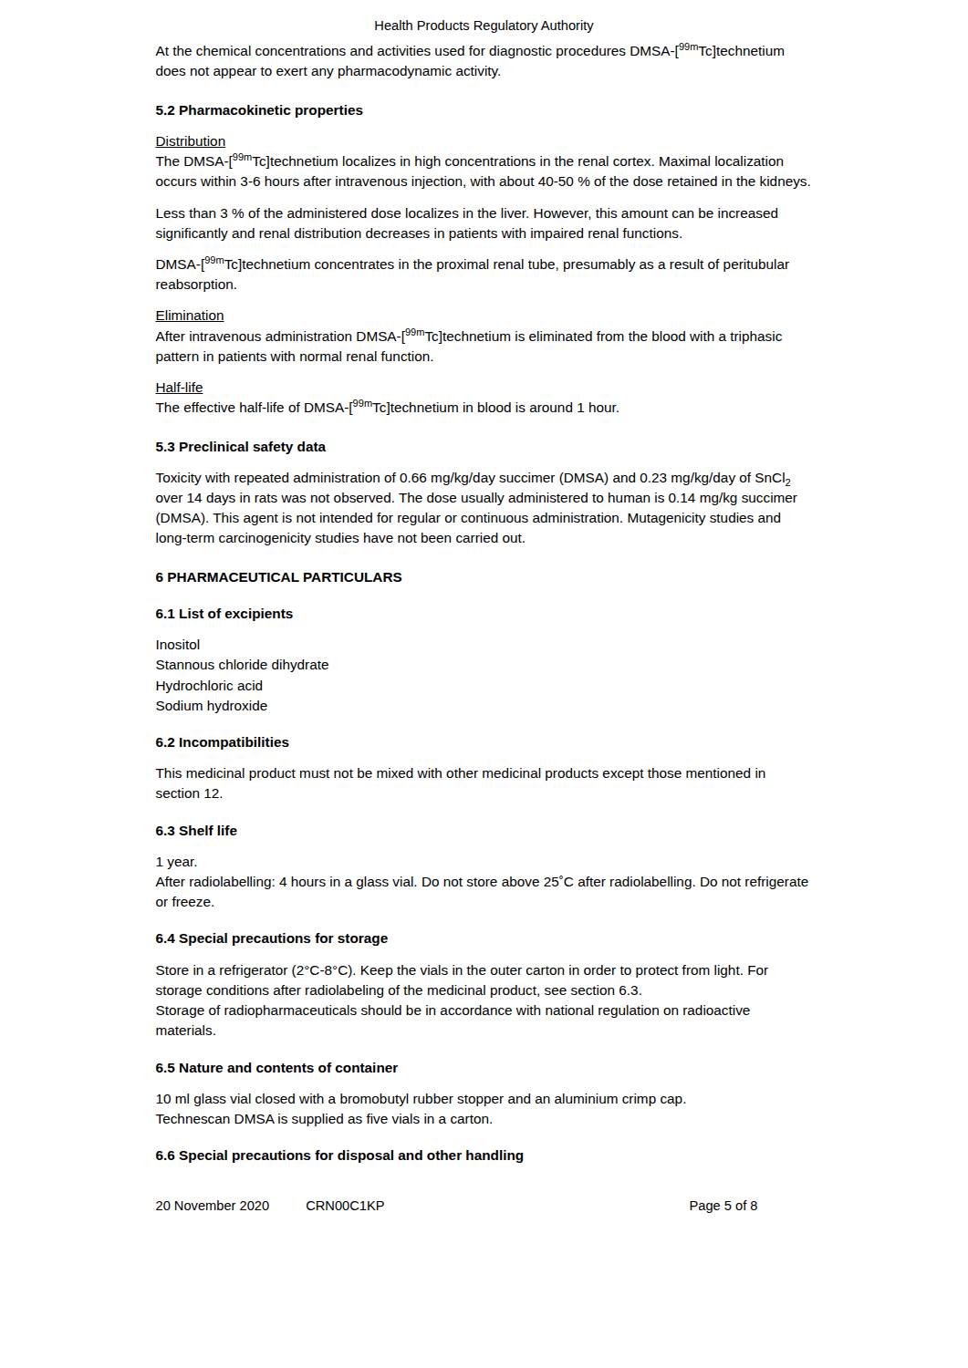Health Products Regulatory Authority
At the chemical concentrations and activities used for diagnostic procedures DMSA-[99mTc]technetium does not appear to exert any pharmacodynamic activity.
5.2 Pharmacokinetic properties
Distribution
The DMSA-[99mTc]technetium localizes in high concentrations in the renal cortex. Maximal localization occurs within 3-6 hours after intravenous injection, with about 40-50 % of the dose retained in the kidneys.
Less than 3 % of the administered dose localizes in the liver. However, this amount can be increased significantly and renal distribution decreases in patients with impaired renal functions.
DMSA-[99mTc]technetium concentrates in the proximal renal tube, presumably as a result of peritubular reabsorption.
Elimination
After intravenous administration DMSA-[99mTc]technetium is eliminated from the blood with a triphasic pattern in patients with normal renal function.
Half-life
The effective half-life of DMSA-[99mTc]technetium in blood is around 1 hour.
5.3 Preclinical safety data
Toxicity with repeated administration of 0.66 mg/kg/day succimer (DMSA) and 0.23 mg/kg/day of SnCl2 over 14 days in rats was not observed. The dose usually administered to human is 0.14 mg/kg succimer (DMSA). This agent is not intended for regular or continuous administration. Mutagenicity studies and long-term carcinogenicity studies have not been carried out.
6 PHARMACEUTICAL PARTICULARS
6.1 List of excipients
Inositol
Stannous chloride dihydrate
Hydrochloric acid
Sodium hydroxide
6.2 Incompatibilities
This medicinal product must not be mixed with other medicinal products except those mentioned in section 12.
6.3 Shelf life
1 year.
After radiolabelling: 4 hours in a glass vial. Do not store above 25˚C after radiolabelling. Do not refrigerate or freeze.
6.4 Special precautions for storage
Store in a refrigerator (2°C-8°C). Keep the vials in the outer carton in order to protect from light. For storage conditions after radiolabeling of the medicinal product, see section 6.3.
Storage of radiopharmaceuticals should be in accordance with national regulation on radioactive materials.
6.5 Nature and contents of container
10 ml glass vial closed with a bromobutyl rubber stopper and an aluminium crimp cap.
Technescan DMSA is supplied as five vials in a carton.
6.6 Special precautions for disposal and other handling
20 November 2020 CRN00C1KP Page 5 of 8